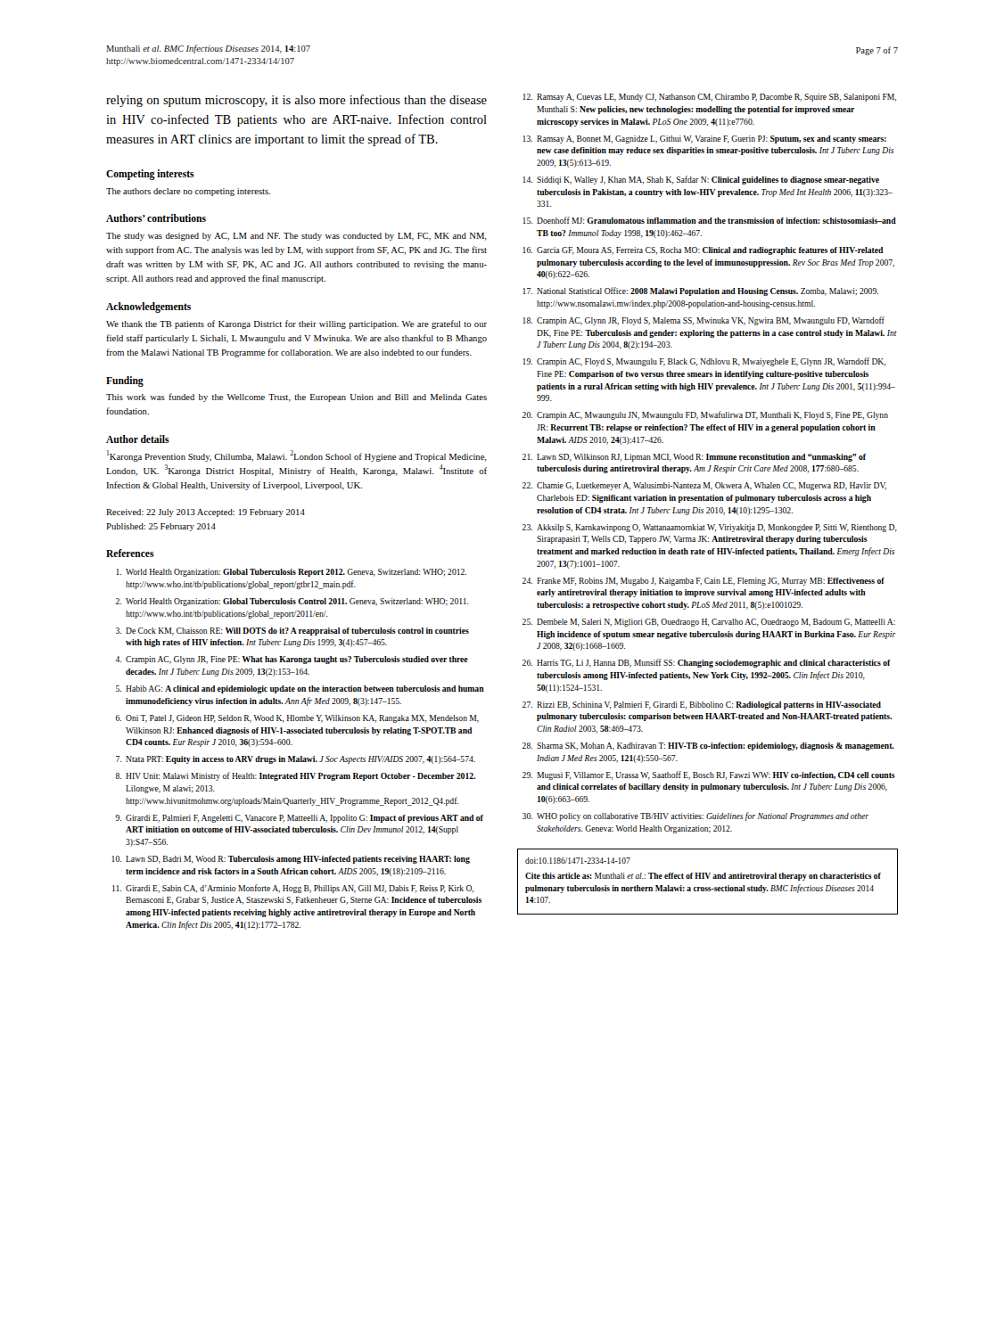Munthali et al. BMC Infectious Diseases 2014, 14:107
http://www.biomedcentral.com/1471-2334/14/107
Page 7 of 7
relying on sputum microscopy, it is also more infectious than the disease in HIV co-infected TB patients who are ART-naive. Infection control measures in ART clinics are important to limit the spread of TB.
Competing interests
The authors declare no competing interests.
Authors’ contributions
The study was designed by AC, LM and NF. The study was conducted by LM, FC, MK and NM, with support from AC. The analysis was led by LM, with support from SF, AC, PK and JG. The first draft was written by LM with SF, PK, AC and JG. All authors contributed to revising the manuscript. All authors read and approved the final manuscript.
Acknowledgements
We thank the TB patients of Karonga District for their willing participation. We are grateful to our field staff particularly L Sichali, L Mwaungulu and V Mwinuka. We are also thankful to B Mhango from the Malawi National TB Programme for collaboration. We are also indebted to our funders.
Funding
This work was funded by the Wellcome Trust, the European Union and Bill and Melinda Gates foundation.
Author details
1Karonga Prevention Study, Chilumba, Malawi. 2London School of Hygiene and Tropical Medicine, London, UK. 3Karonga District Hospital, Ministry of Health, Karonga, Malawi. 4Institute of Infection & Global Health, University of Liverpool, Liverpool, UK.
Received: 22 July 2013 Accepted: 19 February 2014
Published: 25 February 2014
References
World Health Organization: Global Tuberculosis Report 2012. Geneva, Switzerland: WHO; 2012. http://www.who.int/tb/publications/global_report/gtbr12_main.pdf.
World Health Organization: Global Tuberculosis Control 2011. Geneva, Switzerland: WHO; 2011. http://www.who.int/tb/publications/global_report/2011/en/.
De Cock KM, Chaisson RE: Will DOTS do it? A reappraisal of tuberculosis control in countries with high rates of HIV infection. Int Tuberc Lung Dis 1999, 3(4):457–465.
Crampin AC, Glynn JR, Fine PE: What has Karonga taught us? Tuberculosis studied over three decades. Int J Tuberc Lung Dis 2009, 13(2):153–164.
Habib AG: A clinical and epidemiologic update on the interaction between tuberculosis and human immunodeficiency virus infection in adults. Ann Afr Med 2009, 8(3):147–155.
Oni T, Patel J, Gideon HP, Seldon R, Wood K, Hlombe Y, Wilkinson KA, Rangaka MX, Mendelson M, Wilkinson RJ: Enhanced diagnosis of HIV-1-associated tuberculosis by relating T-SPOT.TB and CD4 counts. Eur Respir J 2010, 36(3):594–600.
Ntata PRT: Equity in access to ARV drugs in Malawi. J Soc Aspects HIV/AIDS 2007, 4(1):564–574.
HIV Unit: Malawi Ministry of Health: Integrated HIV Program Report October - December 2012. Lilongwe, M alawi; 2013. http://www.hivunitmohmw.org/uploads/Main/Quarterly_HIV_Programme_Report_2012_Q4.pdf.
Girardi E, Palmieri F, Angeletti C, Vanacore P, Matteelli A, Ippolito G: Impact of previous ART and of ART initiation on outcome of HIV-associated tuberculosis. Clin Dev Immunol 2012, 14(Suppl 3):S47–S56.
Lawn SD, Badri M, Wood R: Tuberculosis among HIV-infected patients receiving HAART: long term incidence and risk factors in a South African cohort. AIDS 2005, 19(18):2109–2116.
Girardi E, Sabin CA, d’Arminio Monforte A, Hogg B, Phillips AN, Gill MJ, Dabis F, Reiss P, Kirk O, Bernasconi E, Grabar S, Justice A, Staszewski S, Fatkenheuer G, Sterne GA: Incidence of tuberculosis among HIV-infected patients receiving highly active antiretroviral therapy in Europe and North America. Clin Infect Dis 2005, 41(12):1772–1782.
Ramsay A, Cuevas LE, Mundy CJ, Nathanson CM, Chirambo P, Dacombe R, Squire SB, Salaniponi FM, Munthali S: New policies, new technologies: modelling the potential for improved smear microscopy services in Malawi. PLoS One 2009, 4(11):e7760.
Ramsay A, Bonnet M, Gagnidze L, Githui W, Varaine F, Guerin PJ: Sputum, sex and scanty smears: new case definition may reduce sex disparities in smear-positive tuberculosis. Int J Tuberc Lung Dis 2009, 13(5):613–619.
Siddiqi K, Walley J, Khan MA, Shah K, Safdar N: Clinical guidelines to diagnose smear-negative tuberculosis in Pakistan, a country with low-HIV prevalence. Trop Med Int Health 2006, 11(3):323–331.
Doenhoff MJ: Granulomatous inflammation and the transmission of infection: schistosomiasis–and TB too? Immunol Today 1998, 19(10):462–467.
Garcia GF, Moura AS, Ferreira CS, Rocha MO: Clinical and radiographic features of HIV-related pulmonary tuberculosis according to the level of immunosuppression. Rev Soc Bras Med Trop 2007, 40(6):622–626.
National Statistical Office: 2008 Malawi Population and Housing Census. Zomba, Malawi; 2009. http://www.nsomalawi.mw/index.php/2008-population-and-housing-census.html.
Crampin AC, Glynn JR, Floyd S, Malema SS, Mwinuka VK, Ngwira BM, Mwaungulu FD, Warndoff DK, Fine PE: Tuberculosis and gender: exploring the patterns in a case control study in Malawi. Int J Tuberc Lung Dis 2004, 8(2):194–203.
Crampin AC, Floyd S, Mwaungulu F, Black G, Ndhlovu R, Mwaiyeghele E, Glynn JR, Warndoff DK, Fine PE: Comparison of two versus three smears in identifying culture-positive tuberculosis patients in a rural African setting with high HIV prevalence. Int J Tuberc Lung Dis 2001, 5(11):994–999.
Crampin AC, Mwaungulu JN, Mwaungulu FD, Mwafulirwa DT, Munthali K, Floyd S, Fine PE, Glynn JR: Recurrent TB: relapse or reinfection? The effect of HIV in a general population cohort in Malawi. AIDS 2010, 24(3):417–426.
Lawn SD, Wilkinson RJ, Lipman MCI, Wood R: Immune reconstitution and “unmasking” of tuberculosis during antiretroviral therapy. Am J Respir Crit Care Med 2008, 177:680–685.
Chamie G, Luetkemeyer A, Walusimbi-Nanteza M, Okwera A, Whalen CC, Mugerwa RD, Havlir DV, Charlebois ED: Significant variation in presentation of pulmonary tuberculosis across a high resolution of CD4 strata. Int J Tuberc Lung Dis 2010, 14(10):1295–1302.
Akksilp S, Karnkawinpong O, Wattanaamornkiat W, Viriyakitja D, Monkongdee P, Sitti W, Rienthong D, Siraprapasiri T, Wells CD, Tappero JW, Varma JK: Antiretroviral therapy during tuberculosis treatment and marked reduction in death rate of HIV-infected patients, Thailand. Emerg Infect Dis 2007, 13(7):1001–1007.
Franke MF, Robins JM, Mugabo J, Kaigamba F, Cain LE, Fleming JG, Murray MB: Effectiveness of early antiretroviral therapy initiation to improve survival among HIV-infected adults with tuberculosis: a retrospective cohort study. PLoS Med 2011, 8(5):e1001029.
Dembele M, Saleri N, Migliori GB, Ouedraogo H, Carvalho AC, Ouedraogo M, Badoum G, Matteelli A: High incidence of sputum smear negative tuberculosis during HAART in Burkina Faso. Eur Respir J 2008, 32(6):1668–1669.
Harris TG, Li J, Hanna DB, Munsiff SS: Changing sociodemographic and clinical characteristics of tuberculosis among HIV-infected patients, New York City, 1992–2005. Clin Infect Dis 2010, 50(11):1524–1531.
Rizzi EB, Schinina V, Palmieri F, Girardi E, Bibbolino C: Radiological patterns in HIV-associated pulmonary tuberculosis: comparison between HAART-treated and Non-HAART-treated patients. Clin Radiol 2003, 58:469–473.
Sharma SK, Mohan A, Kadhiravan T: HIV-TB co-infection: epidemiology, diagnosis & management. Indian J Med Res 2005, 121(4):550–567.
Mugusi F, Villamor E, Urassa W, Saathoff E, Bosch RJ, Fawzi WW: HIV co-infection, CD4 cell counts and clinical correlates of bacillary density in pulmonary tuberculosis. Int J Tuberc Lung Dis 2006, 10(6):663–669.
WHO policy on collaborative TB/HIV activities: Guidelines for National Programmes and other Stakeholders. Geneva: World Health Organization; 2012.
doi:10.1186/1471-2334-14-107
Cite this article as: Munthali et al.: The effect of HIV and antiretroviral therapy on characteristics of pulmonary tuberculosis in northern Malawi: a cross-sectional study. BMC Infectious Diseases 2014 14:107.